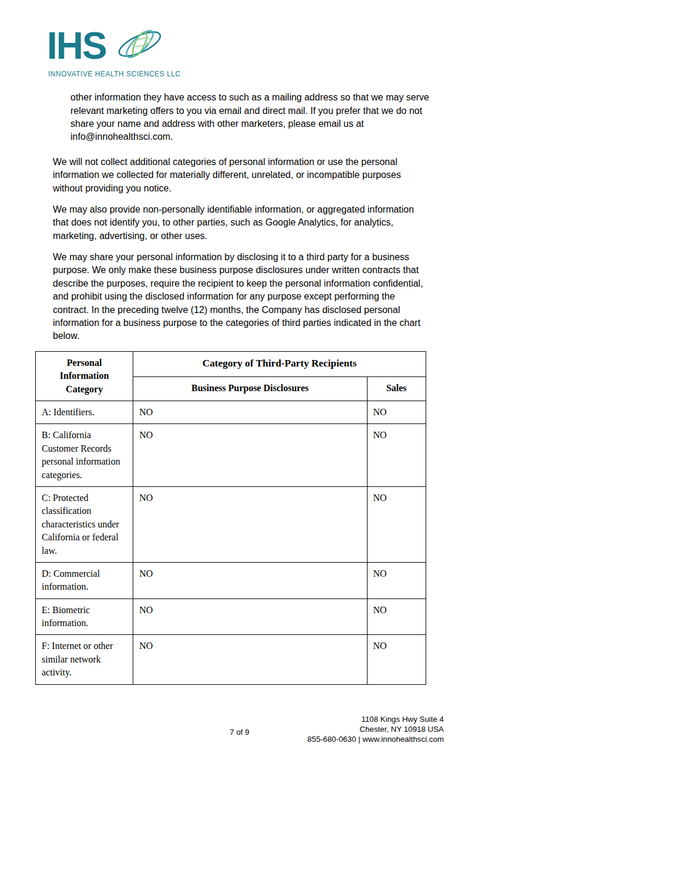IHS
INNOVATIVE HEALTH SCIENCES LLC
other information they have access to such as a mailing address so that we may serve relevant marketing offers to you via email and direct mail. If you prefer that we do not share your name and address with other marketers, please email us at info@innohealthsci.com.
We will not collect additional categories of personal information or use the personal information we collected for materially different, unrelated, or incompatible purposes without providing you notice.
We may also provide non-personally identifiable information, or aggregated information that does not identify you, to other parties, such as Google Analytics, for analytics, marketing, advertising, or other uses.
We may share your personal information by disclosing it to a third party for a business purpose. We only make these business purpose disclosures under written contracts that describe the purposes, require the recipient to keep the personal information confidential, and prohibit using the disclosed information for any purpose except performing the contract. In the preceding twelve (12) months, the Company has disclosed personal information for a business purpose to the categories of third parties indicated in the chart below.
| Personal Information Category | Category of Third-Party Recipients |
| --- | --- |
| Business Purpose Disclosures | Sales |
| A: Identifiers. | NO | NO |
| B: California Customer Records personal information categories. | NO | NO |
| C: Protected classification characteristics under California or federal law. | NO | NO |
| D: Commercial information. | NO | NO |
| E: Biometric information. | NO | NO |
| F: Internet or other similar network activity. | NO | NO |
1108 Kings Hwy Suite 4
Chester, NY 10918 USA
855-680-0630 | www.innohealthsci.com
7 of 9